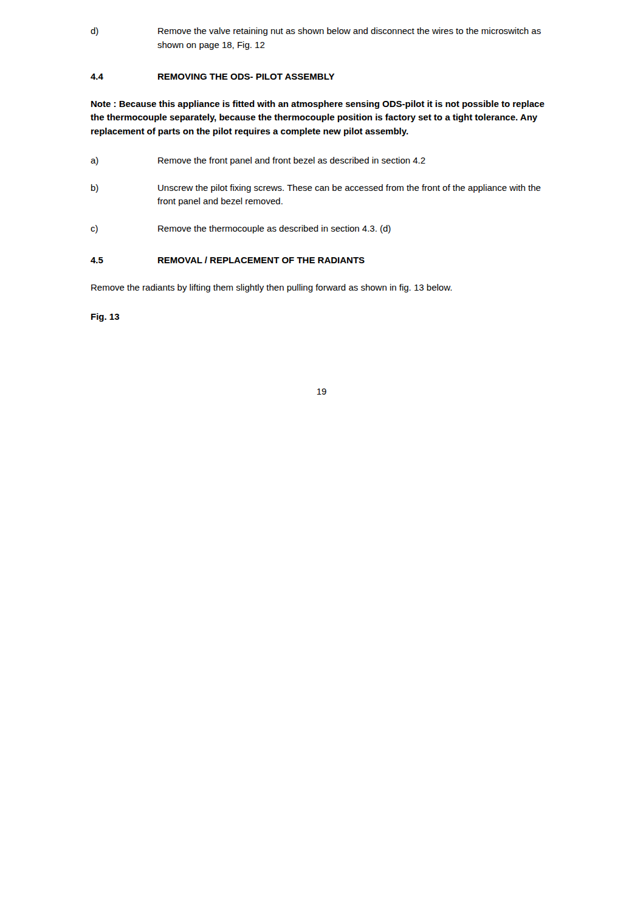d)
Remove the valve retaining nut as shown below and disconnect the wires to the microswitch as shown on page 18, Fig. 12
4.4 REMOVING THE ODS- PILOT ASSEMBLY
Note : Because this appliance is fitted with an atmosphere sensing ODS-pilot it is not possible to replace the thermocouple separately, because the thermocouple position is factory set to a tight tolerance. Any replacement of parts on the pilot requires a complete new pilot assembly.
a)
Remove the front panel and front bezel as described in section 4.2
b)
Unscrew the pilot fixing screws. These can be accessed from the front of the appliance with the front panel and bezel removed.
c)
Remove the thermocouple as described in section 4.3. (d)
4.5 REMOVAL / REPLACEMENT OF THE RADIANTS
Remove the radiants by lifting them slightly then pulling forward as shown in fig. 13 below.
Fig. 13
19